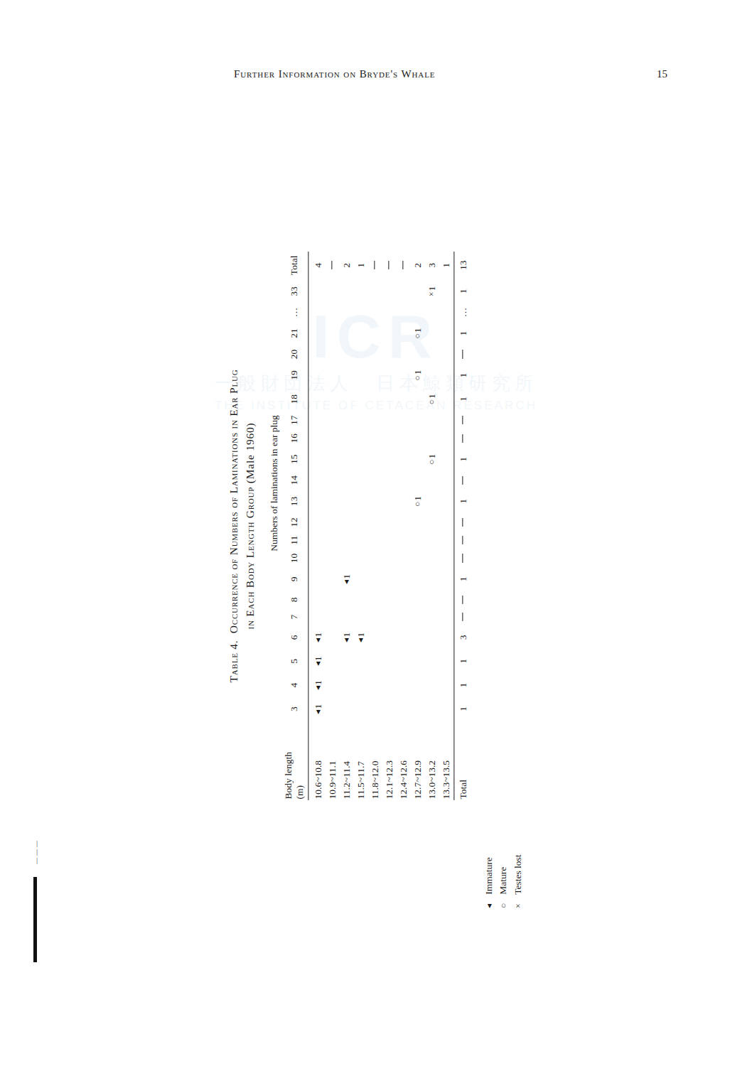Further Information on Bryde's Whale 15
ICR
一般財団法人　日本鯨類研究所
THE INSTITUTE OF CETACEAN RESEARCH
Table 4. Occurrence of Numbers of Laminations in Ear Plug in Each Body Length Group (Male 1960)
Numbers of laminations in ear plug
| Body length (m) | 3 | 4 | 5 | 6 | 7 | 8 | 9 | 10 | 11 | 12 | 13 | 14 | 15 | 16 | 17 | 18 | 19 | 20 | 21 | … | 33 | Total |
| --- | --- | --- | --- | --- | --- | --- | --- | --- | --- | --- | --- | --- | --- | --- | --- | --- | --- | --- | --- | --- | --- | --- |
| 10.6~10.8 | ◂ 1 | ◂ 1 | ◂ 1 | ◂ 1 | | | | | | | | | | | | | | | | | | 4 |
| 10.9~11.1 | | | | | | | | | | | | | | | | | | | | | | |
| 11.2~11.4 | | | | ◂ 1 | | | ◂ 1 | | | | | | | | | | | | | | | 2 |
| 11.5~11.7 | | | | ◂ 1 | | | | | | | | | | | | | | | | | | 1 |
| 11.8~12.0 | | | | | | | | | | | | | | | | | | | | | | |
| 12.1~12.3 | | | | | | | | | | | | | | | | | | | | | | |
| 12.4~12.6 | | | | | | | | | | | | | | | | | | | | | | |
| 12.7~12.9 | | | | | | | | | | | ○ 1 | | | | | | ○ 1 | | ○ 1 | | | 2 |
| 13.0~13.2 | | | | | | | | | | | | | ○ 1 | | | ○ 1 | | | | | × 1 | 3 |
| 13.3~13.5 | | | | | | | | | | | | | | | | | | | | | | 1 |
| Total | 1 | 1 | 1 | 3 | | | 1 | | | | 1 | | 1 | | | 1 | 1 | | 1 | … | 1 | 13 |
◂Immature
○Mature
×Testes lost
|
|
|